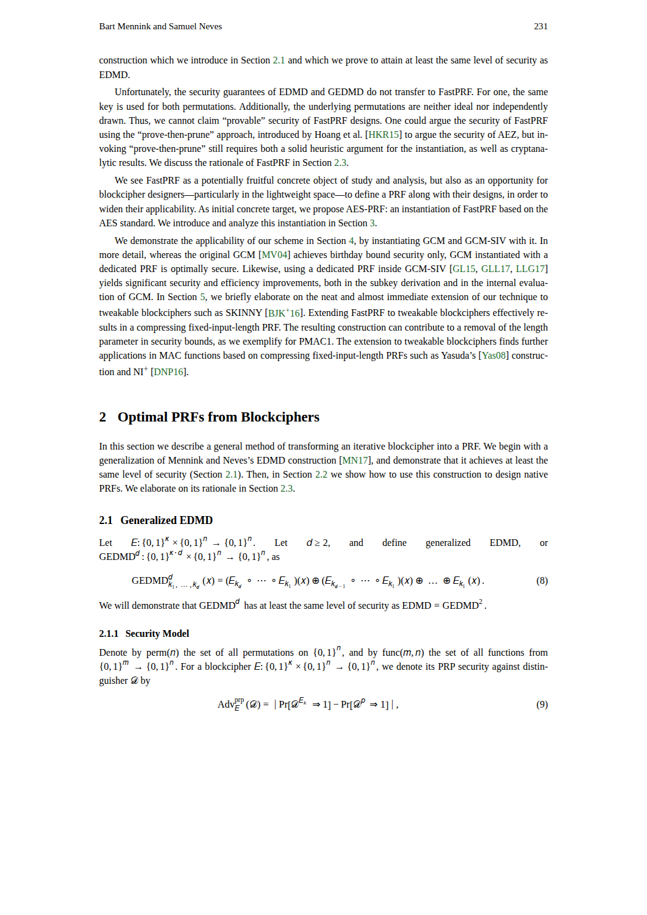Bart Mennink and Samuel Neves 231
construction which we introduce in Section 2.1 and which we prove to attain at least the same level of security as EDMD.
Unfortunately, the security guarantees of EDMD and GEDMD do not transfer to FastPRF. For one, the same key is used for both permutations. Additionally, the underlying permutations are neither ideal nor independently drawn. Thus, we cannot claim “provable” security of FastPRF designs. One could argue the security of FastPRF using the “prove-then-prune” approach, introduced by Hoang et al. [HKR15] to argue the security of AEZ, but invoking “prove-then-prune” still requires both a solid heuristic argument for the instantiation, as well as cryptanalytic results. We discuss the rationale of FastPRF in Section 2.3.
We see FastPRF as a potentially fruitful concrete object of study and analysis, but also as an opportunity for blockcipher designers—particularly in the lightweight space—to define a PRF along with their designs, in order to widen their applicability. As initial concrete target, we propose AES-PRF: an instantiation of FastPRF based on the AES standard. We introduce and analyze this instantiation in Section 3.
We demonstrate the applicability of our scheme in Section 4, by instantiating GCM and GCM-SIV with it. In more detail, whereas the original GCM [MV04] achieves birthday bound security only, GCM instantiated with a dedicated PRF is optimally secure. Likewise, using a dedicated PRF inside GCM-SIV [GL15, GLL17, LLG17] yields significant security and efficiency improvements, both in the subkey derivation and in the internal evaluation of GCM. In Section 5, we briefly elaborate on the neat and almost immediate extension of our technique to tweakable blockciphers such as SKINNY [BJK+16]. Extending FastPRF to tweakable blockciphers effectively results in a compressing fixed-input-length PRF. The resulting construction can contribute to a removal of the length parameter in security bounds, as we exemplify for PMAC1. The extension to tweakable blockciphers finds further applications in MAC functions based on compressing fixed-input-length PRFs such as Yasuda’s [Yas08] construction and NI+ [DNP16].
2 Optimal PRFs from Blockciphers
In this section we describe a general method of transforming an iterative blockcipher into a PRF. We begin with a generalization of Mennink and Neves’s EDMD construction [MN17], and demonstrate that it achieves at least the same level of security (Section 2.1). Then, in Section 2.2 we show how to use this construction to design native PRFs. We elaborate on its rationale in Section 2.3.
2.1 Generalized EDMD
Let E:{0,1}κ×{0,1}n→{0,1}n. Let d≥2, and define generalized EDMD, or GEDMDd:{0,1}κ⋅d×{0,1}n→{0,1}n, as
GEDMDk1,…,kdd (x) = (Ekd∘⋯∘Ek1)(x) ⊕ (Ekd−1∘⋯∘Ek1)(x) ⊕…⊕ Ek1(x).
(8)
We will demonstrate that GEDMDd has at least the same level of security as EDMD=GEDMD2.
2.1.1 Security Model
Denote by perm(n) the set of all permutations on {0,1}n, and by func(m,n) the set of all functions from {0,1}m→{0,1}n. For a blockcipher E:{0,1}κ×{0,1}n→{0,1}n, we denote its PRP security against distinguisher 𝒟 by
AdvEprp (𝒟) = | Pr [𝒟Ek⇒1] − Pr [𝒟p⇒1] | ,
(9)